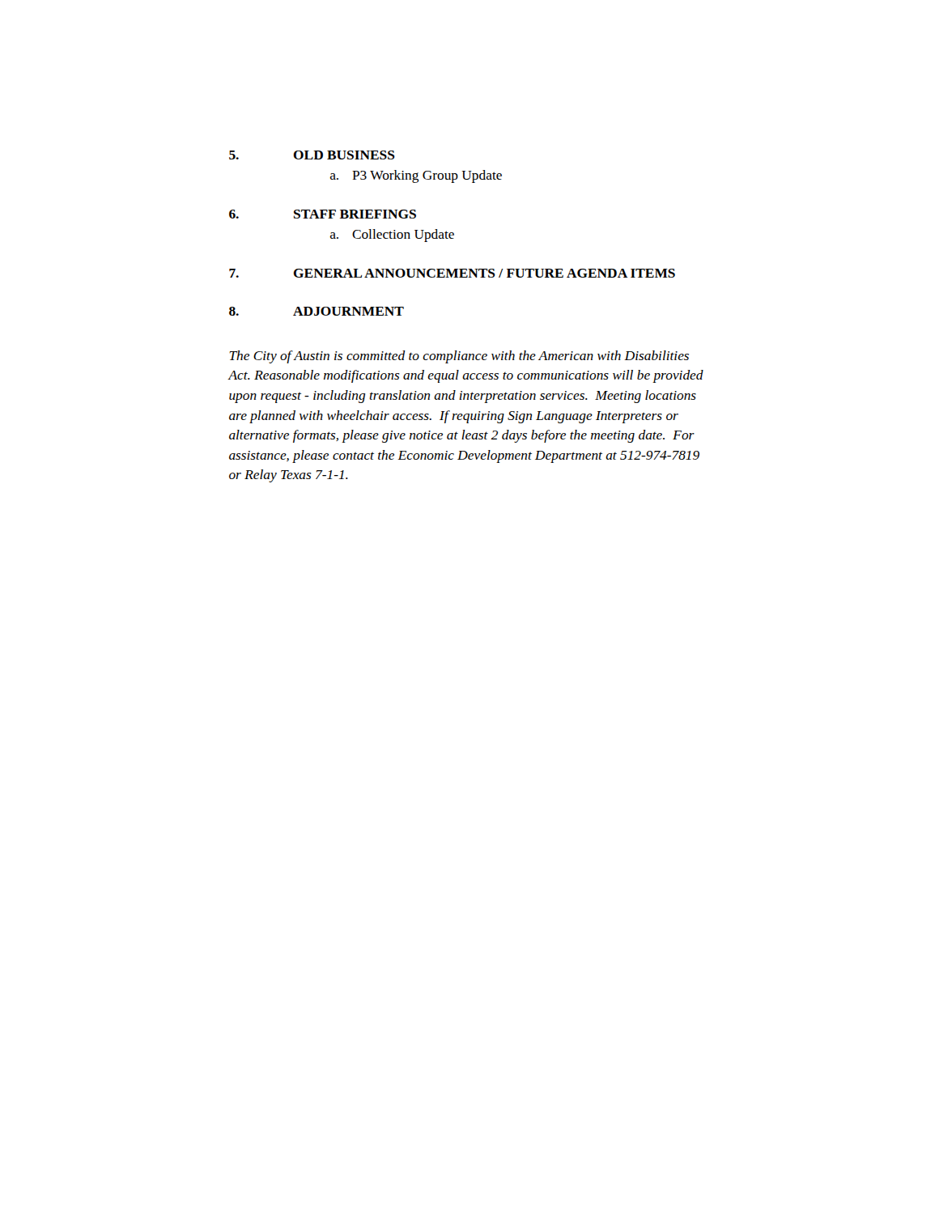5. OLD BUSINESS
a. P3 Working Group Update
6. STAFF BRIEFINGS
a. Collection Update
7. GENERAL ANNOUNCEMENTS / FUTURE AGENDA ITEMS
8. ADJOURNMENT
The City of Austin is committed to compliance with the American with Disabilities Act. Reasonable modifications and equal access to communications will be provided upon request - including translation and interpretation services. Meeting locations are planned with wheelchair access. If requiring Sign Language Interpreters or alternative formats, please give notice at least 2 days before the meeting date. For assistance, please contact the Economic Development Department at 512-974-7819 or Relay Texas 7-1-1.